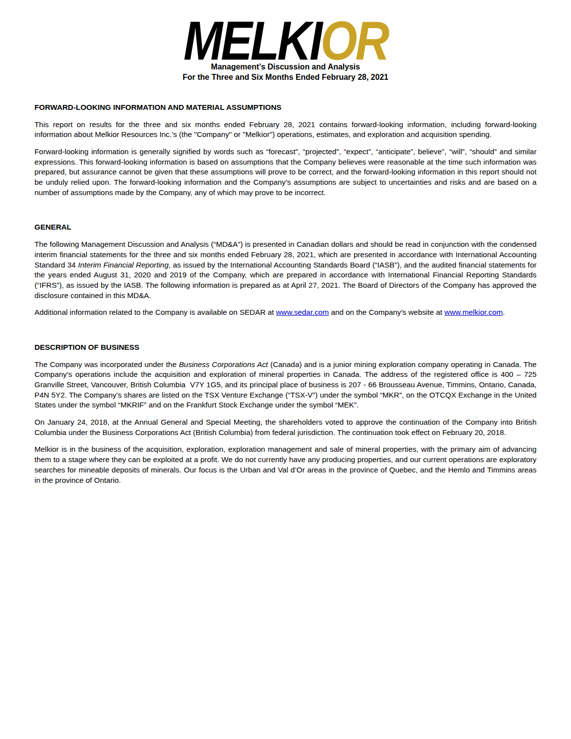MELKI OR
Management’s Discussion and Analysis
For the Three and Six Months Ended February 28, 2021
FORWARD-LOOKING INFORMATION AND MATERIAL ASSUMPTIONS
This report on results for the three and six months ended February 28, 2021 contains forward-looking information, including forward-looking information about Melkior Resources Inc.’s (the "Company" or "Melkior") operations, estimates, and exploration and acquisition spending.
Forward-looking information is generally signified by words such as “forecast”, “projected”, “expect”, “anticipate”, believe”, “will”, “should” and similar expressions. This forward-looking information is based on assumptions that the Company believes were reasonable at the time such information was prepared, but assurance cannot be given that these assumptions will prove to be correct, and the forward-looking information in this report should not be unduly relied upon. The forward-looking information and the Company’s assumptions are subject to uncertainties and risks and are based on a number of assumptions made by the Company, any of which may prove to be incorrect.
GENERAL
The following Management Discussion and Analysis (“MD&A”) is presented in Canadian dollars and should be read in conjunction with the condensed interim financial statements for the three and six months ended February 28, 2021, which are presented in accordance with International Accounting Standard 34 Interim Financial Reporting, as issued by the International Accounting Standards Board (“IASB”), and the audited financial statements for the years ended August 31, 2020 and 2019 of the Company, which are prepared in accordance with International Financial Reporting Standards (“IFRS”), as issued by the IASB. The following information is prepared as at April 27, 2021. The Board of Directors of the Company has approved the disclosure contained in this MD&A.
Additional information related to the Company is available on SEDAR at www.sedar.com and on the Company's website at www.melkior.com.
DESCRIPTION OF BUSINESS
The Company was incorporated under the Business Corporations Act (Canada) and is a junior mining exploration company operating in Canada. The Company’s operations include the acquisition and exploration of mineral properties in Canada. The address of the registered office is 400 – 725 Granville Street, Vancouver, British Columbia V7Y 1G5, and its principal place of business is 207 - 66 Brousseau Avenue, Timmins, Ontario, Canada, P4N 5Y2. The Company’s shares are listed on the TSX Venture Exchange (“TSX-V”) under the symbol “MKR”, on the OTCQX Exchange in the United States under the symbol “MKRIF” and on the Frankfurt Stock Exchange under the symbol “MEK”.
On January 24, 2018, at the Annual General and Special Meeting, the shareholders voted to approve the continuation of the Company into British Columbia under the Business Corporations Act (British Columbia) from federal jurisdiction. The continuation took effect on February 20, 2018.
Melkior is in the business of the acquisition, exploration, exploration management and sale of mineral properties, with the primary aim of advancing them to a stage where they can be exploited at a profit. We do not currently have any producing properties, and our current operations are exploratory searches for mineable deposits of minerals. Our focus is the Urban and Val d’Or areas in the province of Quebec, and the Hemlo and Timmins areas in the province of Ontario.